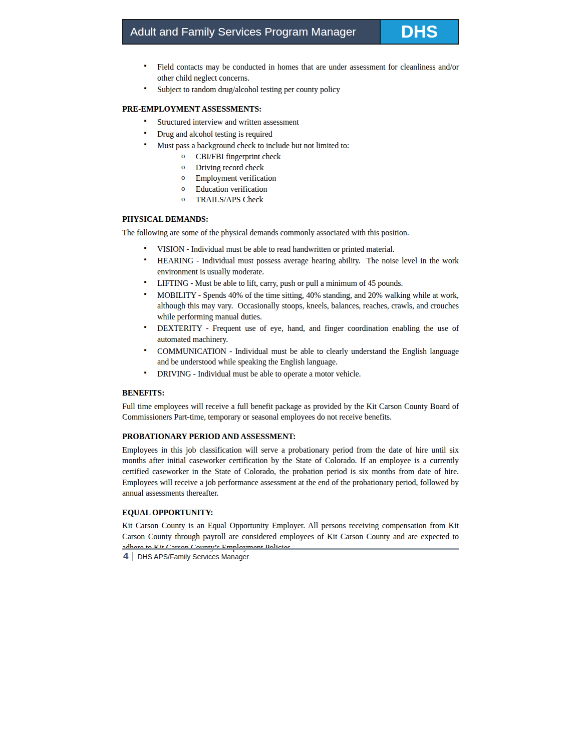Adult and Family Services Program Manager
DHS
Field contacts may be conducted in homes that are under assessment for cleanliness and/or other child neglect concerns.
Subject to random drug/alcohol testing per county policy
PRE-EMPLOYMENT ASSESSMENTS:
Structured interview and written assessment
Drug and alcohol testing is required
Must pass a background check to include but not limited to:
CBI/FBI fingerprint check
Driving record check
Employment verification
Education verification
TRAILS/APS Check
PHYSICAL DEMANDS:
The following are some of the physical demands commonly associated with this position.
VISION - Individual must be able to read handwritten or printed material.
HEARING - Individual must possess average hearing ability. The noise level in the work environment is usually moderate.
LIFTING - Must be able to lift, carry, push or pull a minimum of 45 pounds.
MOBILITY - Spends 40% of the time sitting, 40% standing, and 20% walking while at work, although this may vary. Occasionally stoops, kneels, balances, reaches, crawls, and crouches while performing manual duties.
DEXTERITY - Frequent use of eye, hand, and finger coordination enabling the use of automated machinery.
COMMUNICATION - Individual must be able to clearly understand the English language and be understood while speaking the English language.
DRIVING - Individual must be able to operate a motor vehicle.
BENEFITS:
Full time employees will receive a full benefit package as provided by the Kit Carson County Board of Commissioners Part-time, temporary or seasonal employees do not receive benefits.
PROBATIONARY PERIOD AND ASSESSMENT:
Employees in this job classification will serve a probationary period from the date of hire until six months after initial caseworker certification by the State of Colorado. If an employee is a currently certified caseworker in the State of Colorado, the probation period is six months from date of hire. Employees will receive a job performance assessment at the end of the probationary period, followed by annual assessments thereafter.
EQUAL OPPORTUNITY:
Kit Carson County is an Equal Opportunity Employer. All persons receiving compensation from Kit Carson County through payroll are considered employees of Kit Carson County and are expected to adhere to Kit Carson County’s Employment Policies.
4
DHS APS/Family Services Manager